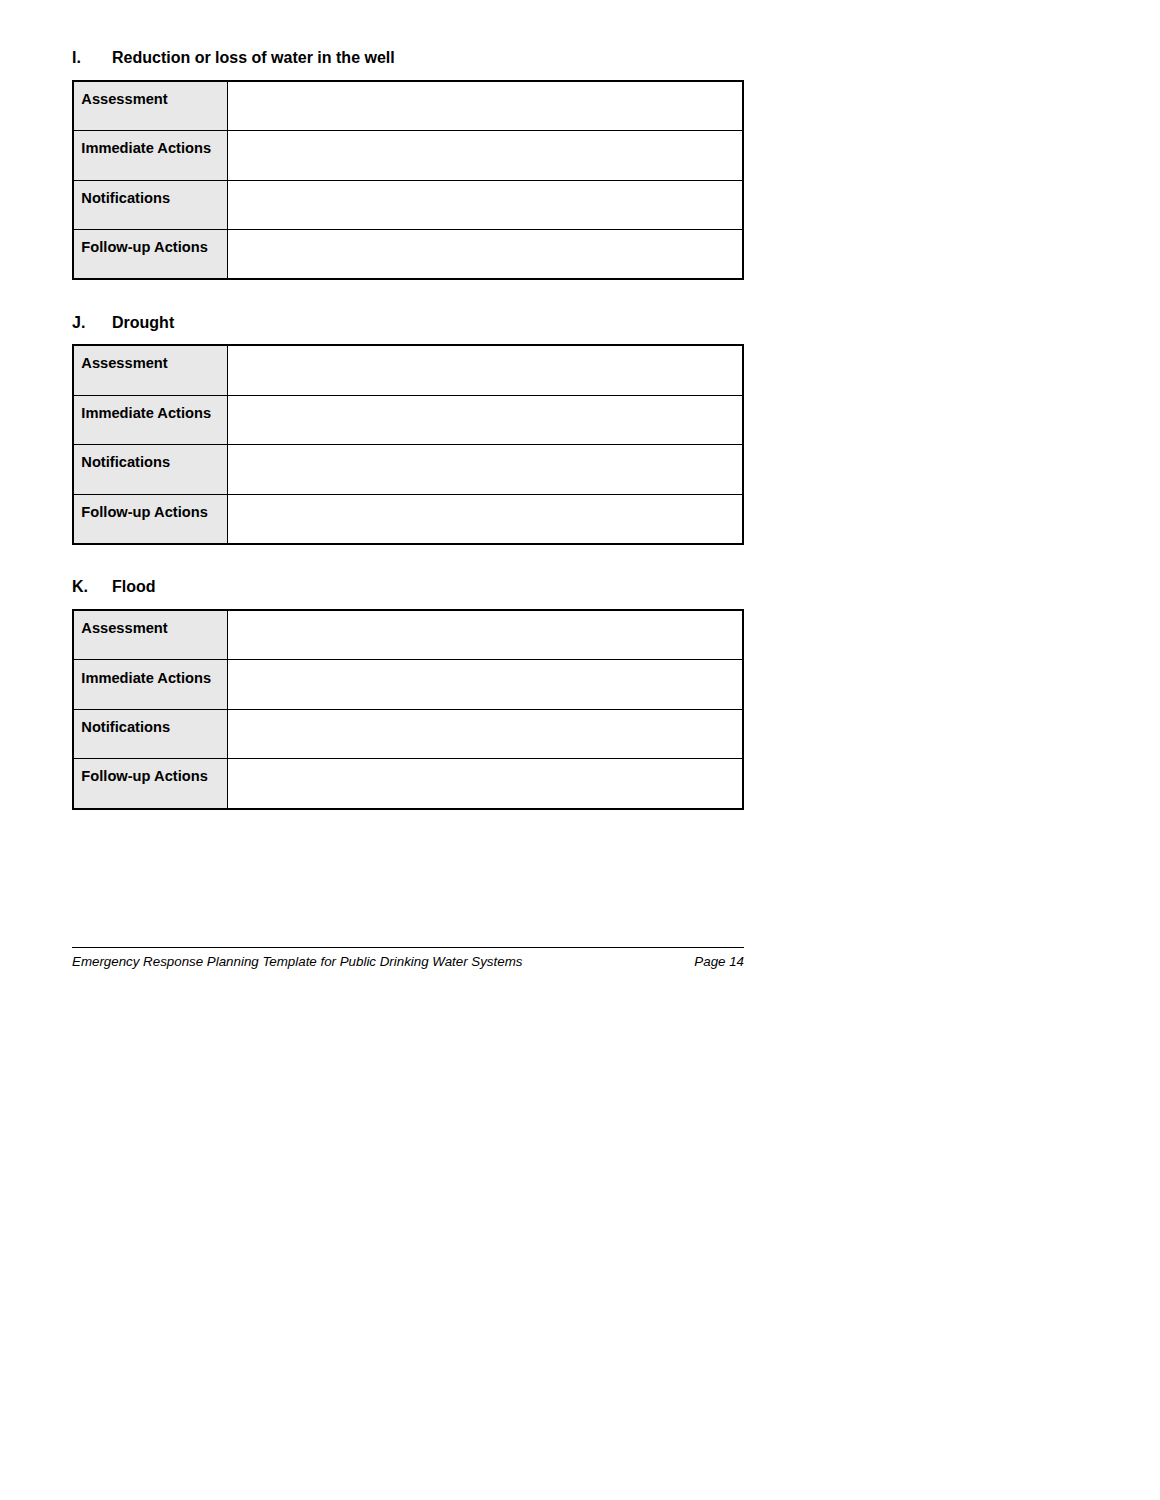I. Reduction or loss of water in the well
| Assessment | |
| Immediate Actions | |
| Notifications | |
| Follow-up Actions | |
J. Drought
| Assessment | |
| Immediate Actions | |
| Notifications | |
| Follow-up Actions | |
K. Flood
| Assessment | |
| Immediate Actions | |
| Notifications | |
| Follow-up Actions | |
Emergency Response Planning Template for Public Drinking Water Systems Page 14